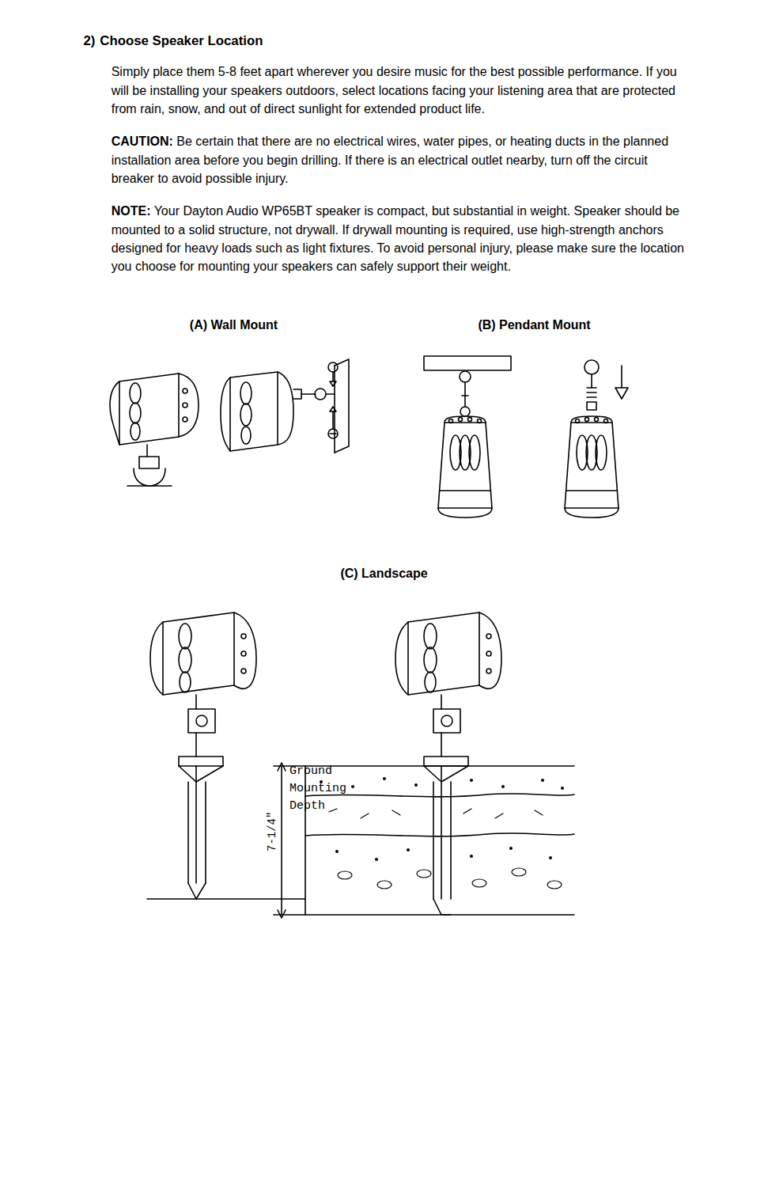2) Choose Speaker Location
Simply place them 5-8 feet apart wherever you desire music for the best possible performance. If you will be installing your speakers outdoors, select locations facing your listening area that are protected from rain, snow, and out of direct sunlight for extended product life.
CAUTION: Be certain that there are no electrical wires, water pipes, or heating ducts in the planned installation area before you begin drilling. If there is an electrical outlet nearby, turn off the circuit breaker to avoid possible injury.
NOTE: Your Dayton Audio WP65BT speaker is compact, but substantial in weight. Speaker should be mounted to a solid structure, not drywall. If drywall mounting is required, use high-strength anchors designed for heavy loads such as light fixtures. To avoid personal injury, please make sure the location you choose for mounting your speakers can safely support their weight.
(A) Wall Mount
(B) Pendant Mount
(C) Landscape
7-1/4" Ground Mounting Depth